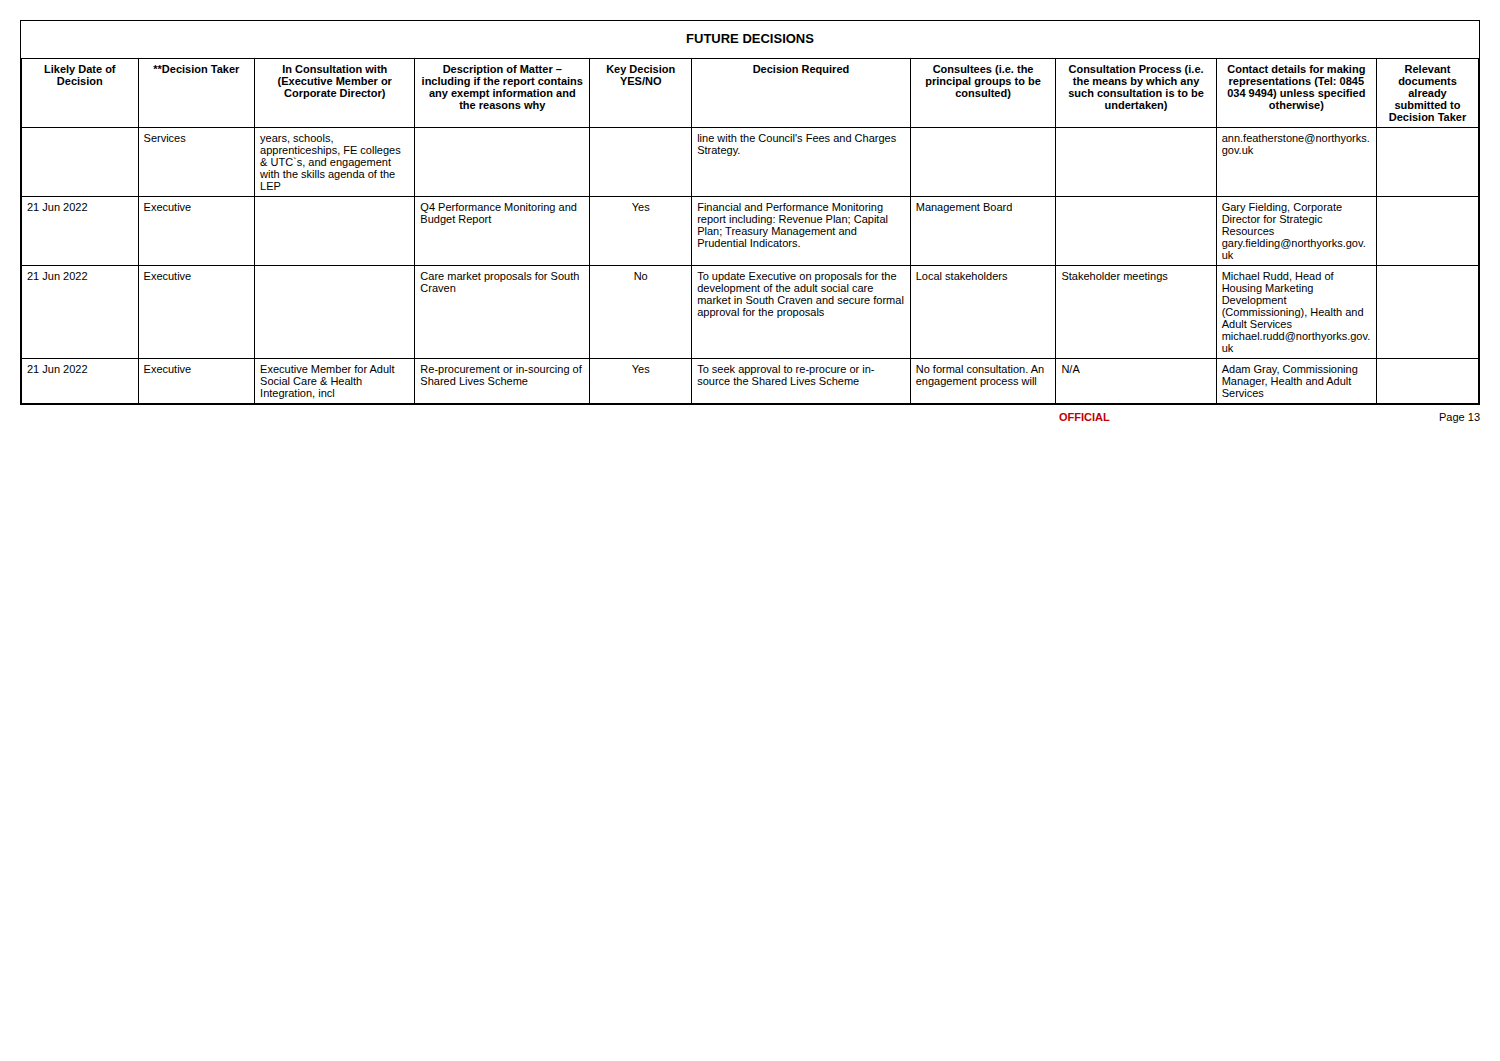FUTURE DECISIONS
| Likely Date of Decision | **Decision Taker | In Consultation with (Executive Member or Corporate Director) | Description of Matter – including if the report contains any exempt information and the reasons why | Key Decision YES/NO | Decision Required | Consultees (i.e. the principal groups to be consulted) | Consultation Process (i.e. the means by which any such consultation is to be undertaken) | Contact details for making representations (Tel: 0845 034 9494) unless specified otherwise) | Relevant documents already submitted to Decision Taker |
| --- | --- | --- | --- | --- | --- | --- | --- | --- | --- |
| | Services | years, schools, apprenticeships, FE colleges & UTC`s, and engagement with the skills agenda of the LEP | | | line with the Council's Fees and Charges Strategy. | | | ann.featherstone@northyorks.gov.uk | |
| 21 Jun 2022 | Executive | | Q4 Performance Monitoring and Budget Report | Yes | Financial and Performance Monitoring report including: Revenue Plan; Capital Plan; Treasury Management and Prudential Indicators. | Management Board | | Gary Fielding, Corporate Director for Strategic Resources gary.fielding@northyorks.gov.uk | |
| 21 Jun 2022 | Executive | | Care market proposals for South Craven | No | To update Executive on proposals for the development of the adult social care market in South Craven and secure formal approval for the proposals | Local stakeholders | Stakeholder meetings | Michael Rudd, Head of Housing Marketing Development (Commissioning), Health and Adult Services michael.rudd@northyorks.gov.uk | |
| 21 Jun 2022 | Executive | Executive Member for Adult Social Care & Health Integration, incl | Re-procurement or in-sourcing of Shared Lives Scheme | Yes | To seek approval to re-procure or in-source the Shared Lives Scheme | No formal consultation. An engagement process will | N/A | Adam Gray, Commissioning Manager, Health and Adult Services | |
OFFICIAL
Page 13